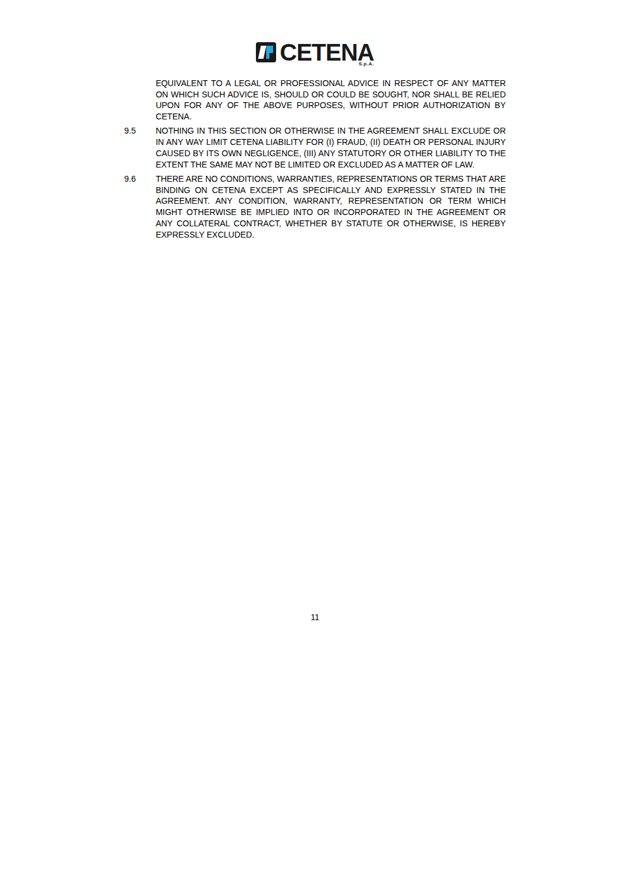CETENA S.p.A.
EQUIVALENT TO A LEGAL OR PROFESSIONAL ADVICE IN RESPECT OF ANY MATTER ON WHICH SUCH ADVICE IS, SHOULD OR COULD BE SOUGHT, NOR SHALL BE RELIED UPON FOR ANY OF THE ABOVE PURPOSES, WITHOUT PRIOR AUTHORIZATION BY CETENA.
9.5
NOTHING IN THIS SECTION OR OTHERWISE IN THE AGREEMENT SHALL EXCLUDE OR IN ANY WAY LIMIT CETENA LIABILITY FOR (I) FRAUD, (II) DEATH OR PERSONAL INJURY CAUSED BY ITS OWN NEGLIGENCE, (III) ANY STATUTORY OR OTHER LIABILITY TO THE EXTENT THE SAME MAY NOT BE LIMITED OR EXCLUDED AS A MATTER OF LAW.
9.6
THERE ARE NO CONDITIONS, WARRANTIES, REPRESENTATIONS OR TERMS THAT ARE BINDING ON CETENA EXCEPT AS SPECIFICALLY AND EXPRESSLY STATED IN THE AGREEMENT. ANY CONDITION, WARRANTY, REPRESENTATION OR TERM WHICH MIGHT OTHERWISE BE IMPLIED INTO OR INCORPORATED IN THE AGREEMENT OR ANY COLLATERAL CONTRACT, WHETHER BY STATUTE OR OTHERWISE, IS HEREBY EXPRESSLY EXCLUDED.
11